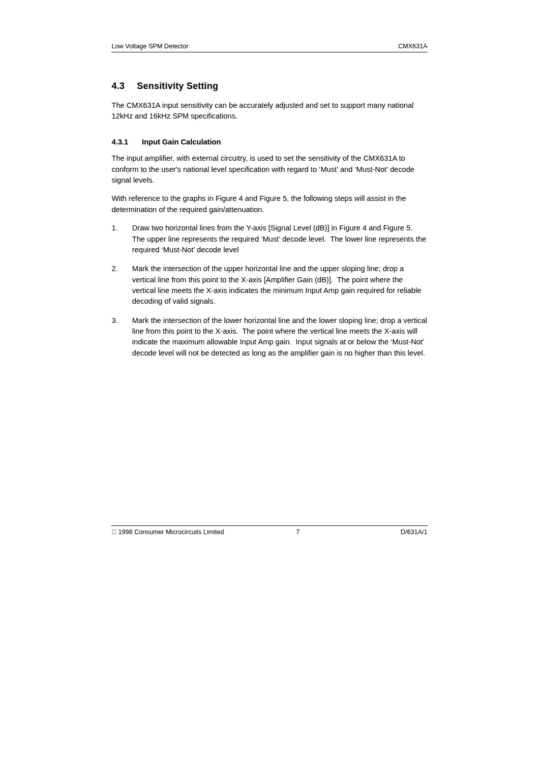Low Voltage SPM Detector
CMX631A
4.3 Sensitivity Setting
The CMX631A input sensitivity can be accurately adjusted and set to support many national 12kHz and 16kHz SPM specifications.
4.3.1 Input Gain Calculation
The input amplifier, with external circuitry, is used to set the sensitivity of the CMX631A to conform to the user's national level specification with regard to ‘Must’ and ‘Must-Not’ decode signal levels.
With reference to the graphs in Figure 4 and Figure 5, the following steps will assist in the determination of the required gain/attenuation.
Draw two horizontal lines from the Y-axis [Signal Level (dB)] in Figure 4 and Figure 5. The upper line represents the required ‘Must’ decode level. The lower line represents the required ‘Must-Not’ decode level
Mark the intersection of the upper horizontal line and the upper sloping line; drop a vertical line from this point to the X-axis [Amplifier Gain (dB)]. The point where the vertical line meets the X-axis indicates the minimum Input Amp gain required for reliable decoding of valid signals.
Mark the intersection of the lower horizontal line and the lower sloping line; drop a vertical line from this point to the X-axis. The point where the vertical line meets the X-axis will indicate the maximum allowable Input Amp gain. Input signals at or below the ‘Must-Not’ decode level will not be detected as long as the amplifier gain is no higher than this level.
 1998 Consumer Microcircuits Limited
7
D/631A/1